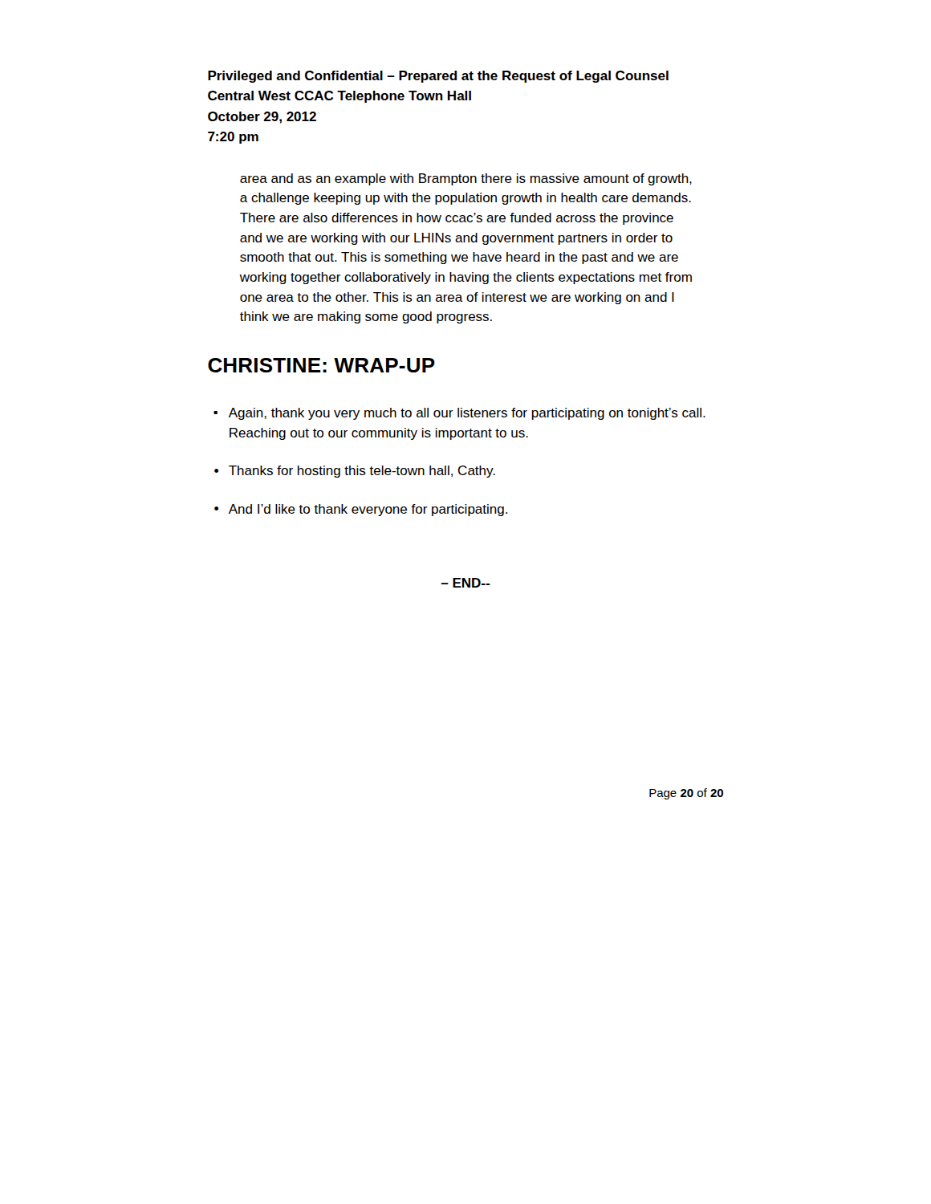Privileged and Confidential – Prepared at the Request of Legal Counsel
Central West CCAC Telephone Town Hall
October 29, 2012
7:20 pm
area and as an example with Brampton there is massive amount of growth, a challenge keeping up with the population growth in health care demands. There are also differences in how ccac’s are funded across the province and we are working with our LHINs and government partners in order to smooth that out. This is something we have heard in the past and we are working together collaboratively in having the clients expectations met from one area to the other. This is an area of interest we are working on and I think we are making some good progress.
CHRISTINE: WRAP-UP
Again, thank you very much to all our listeners for participating on tonight’s call. Reaching out to our community is important to us.
Thanks for hosting this tele-town hall, Cathy.
And I’d like to thank everyone for participating.
– END--
Page 20 of 20